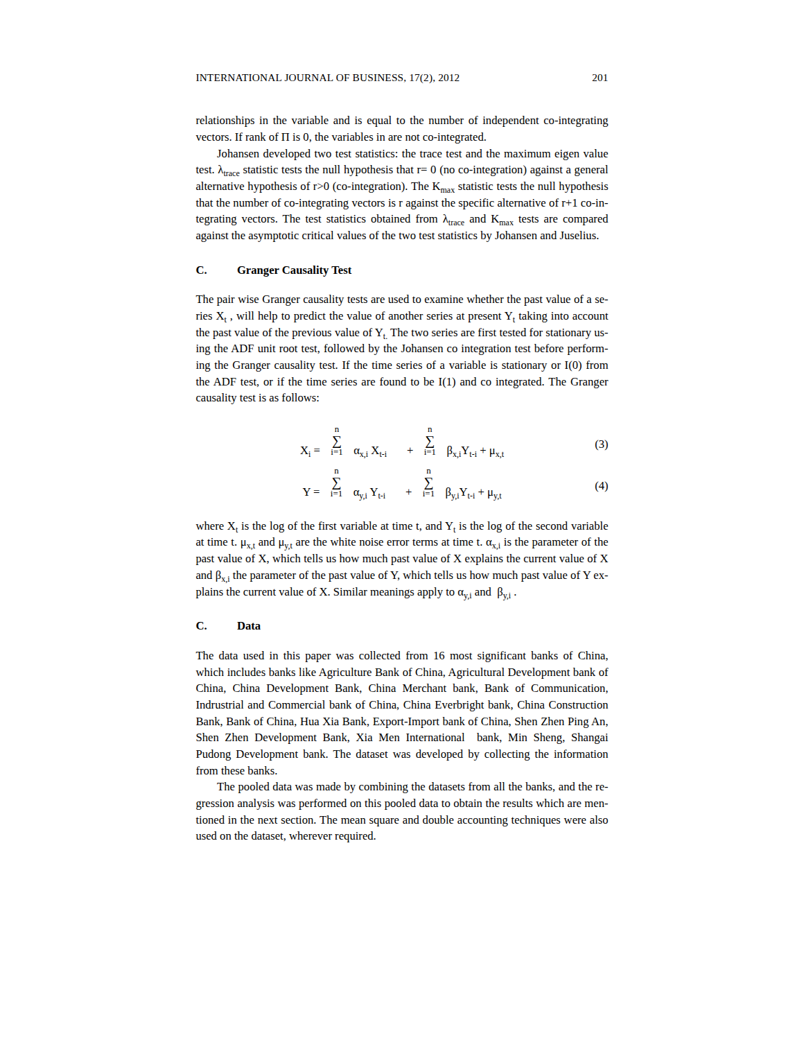International Journal of Business, 17(2), 2012 201
relationships in the variable and is equal to the number of independent co-integrating vectors. If rank of Π is 0, the variables in are not co-integrated.
Johansen developed two test statistics: the trace test and the maximum eigen value test. λtrace statistic tests the null hypothesis that r= 0 (no co-integration) against a general alternative hypothesis of r>0 (co-integration). The Kmax statistic tests the null hypothesis that the number of co-integrating vectors is r against the specific alternative of r+1 co-integrating vectors. The test statistics obtained from λtrace and Kmax tests are compared against the asymptotic critical values of the two test statistics by Johansen and Juselius.
C. Granger Causality Test
The pair wise Granger causality tests are used to examine whether the past value of a series Xt , will help to predict the value of another series at present Yt taking into account the past value of the previous value of Yt. The two series are first tested for stationary using the ADF unit root test, followed by the Johansen co integration test before performing the Granger causality test. If the time series of a variable is stationary or I(0) from the ADF test, or if the time series are found to be I(1) and co integrated. The Granger causality test is as follows:
Xi = n∑i=1 αx,i Xt-i + n∑i=1 βx,iYt-i + μx,t (3)
Y = n∑i=1 αy,i Yt-i + n∑i=1 βy,iYt-i + μy,t (4)
where Xt is the log of the first variable at time t, and Yt is the log of the second variable at time t. μx,t and μy,t are the white noise error terms at time t. αx,i is the parameter of the past value of X, which tells us how much past value of X explains the current value of X and βx,i the parameter of the past value of Y, which tells us how much past value of Y explains the current value of X. Similar meanings apply to αy,i and βy,i .
C. Data
The data used in this paper was collected from 16 most significant banks of China, which includes banks like Agriculture Bank of China, Agricultural Development bank of China, China Development Bank, China Merchant bank, Bank of Communication, Indrustrial and Commercial bank of China, China Everbright bank, China Construction Bank, Bank of China, Hua Xia Bank, Export-Import bank of China, Shen Zhen Ping An, Shen Zhen Development Bank, Xia Men International bank, Min Sheng, Shangai Pudong Development bank. The dataset was developed by collecting the information from these banks.
The pooled data was made by combining the datasets from all the banks, and the regression analysis was performed on this pooled data to obtain the results which are mentioned in the next section. The mean square and double accounting techniques were also used on the dataset, wherever required.